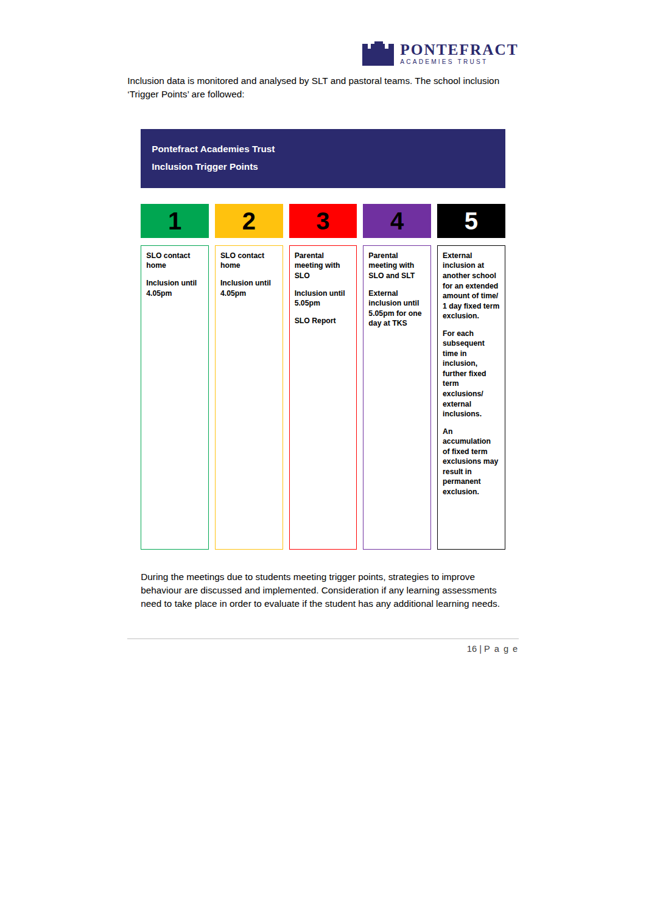PONTEFRACT
ACADEMIES TRUST
Inclusion data is monitored and analysed by SLT and pastoral teams. The school inclusion ‘Trigger Points’ are followed:
Pontefract Academies Trust
Inclusion Trigger Points
1
2
3
4
5
SLO contact home
Inclusion until 4.05pm
SLO contact home
Inclusion until 4.05pm
Parental meeting with SLO
Inclusion until 5.05pm
SLO Report
Parental meeting with SLO and SLT
External inclusion until 5.05pm for one day at TKS
External inclusion at another school for an extended amount of time/ 1 day fixed term exclusion.
For each subsequent time in inclusion, further fixed term exclusions/ external inclusions.
An accumulation of fixed term exclusions may result in permanent exclusion.
During the meetings due to students meeting trigger points, strategies to improve behaviour are discussed and implemented. Consideration if any learning assessments need to take place in order to evaluate if the student has any additional learning needs.
16 | P a g e